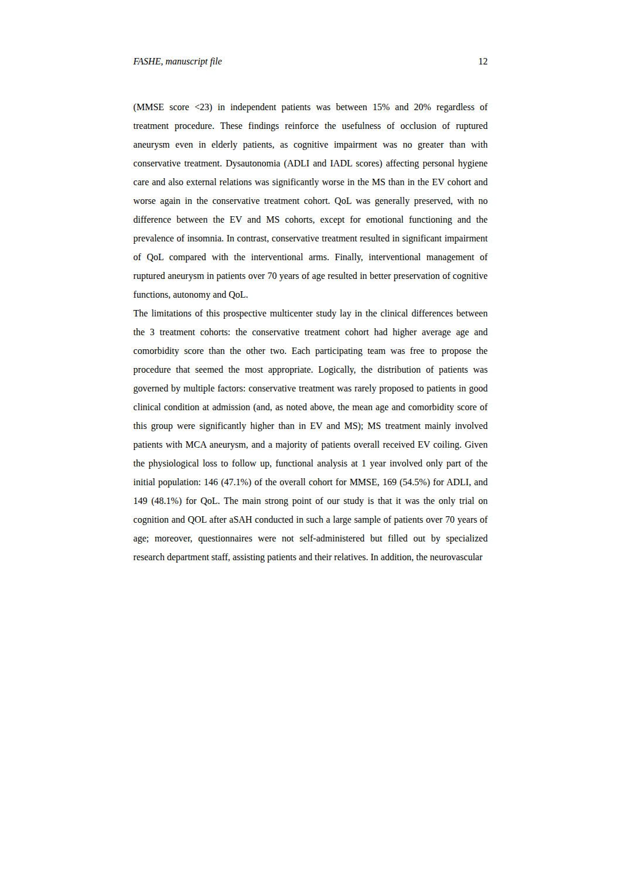FASHE, manuscript file 12
(MMSE score <23) in independent patients was between 15% and 20% regardless of treatment procedure. These findings reinforce the usefulness of occlusion of ruptured aneurysm even in elderly patients, as cognitive impairment was no greater than with conservative treatment. Dysautonomia (ADLI and IADL scores) affecting personal hygiene care and also external relations was significantly worse in the MS than in the EV cohort and worse again in the conservative treatment cohort. QoL was generally preserved, with no difference between the EV and MS cohorts, except for emotional functioning and the prevalence of insomnia. In contrast, conservative treatment resulted in significant impairment of QoL compared with the interventional arms. Finally, interventional management of ruptured aneurysm in patients over 70 years of age resulted in better preservation of cognitive functions, autonomy and QoL.
The limitations of this prospective multicenter study lay in the clinical differences between the 3 treatment cohorts: the conservative treatment cohort had higher average age and comorbidity score than the other two. Each participating team was free to propose the procedure that seemed the most appropriate. Logically, the distribution of patients was governed by multiple factors: conservative treatment was rarely proposed to patients in good clinical condition at admission (and, as noted above, the mean age and comorbidity score of this group were significantly higher than in EV and MS); MS treatment mainly involved patients with MCA aneurysm, and a majority of patients overall received EV coiling. Given the physiological loss to follow up, functional analysis at 1 year involved only part of the initial population: 146 (47.1%) of the overall cohort for MMSE, 169 (54.5%) for ADLI, and 149 (48.1%) for QoL. The main strong point of our study is that it was the only trial on cognition and QOL after aSAH conducted in such a large sample of patients over 70 years of age; moreover, questionnaires were not self-administered but filled out by specialized research department staff, assisting patients and their relatives. In addition, the neurovascular